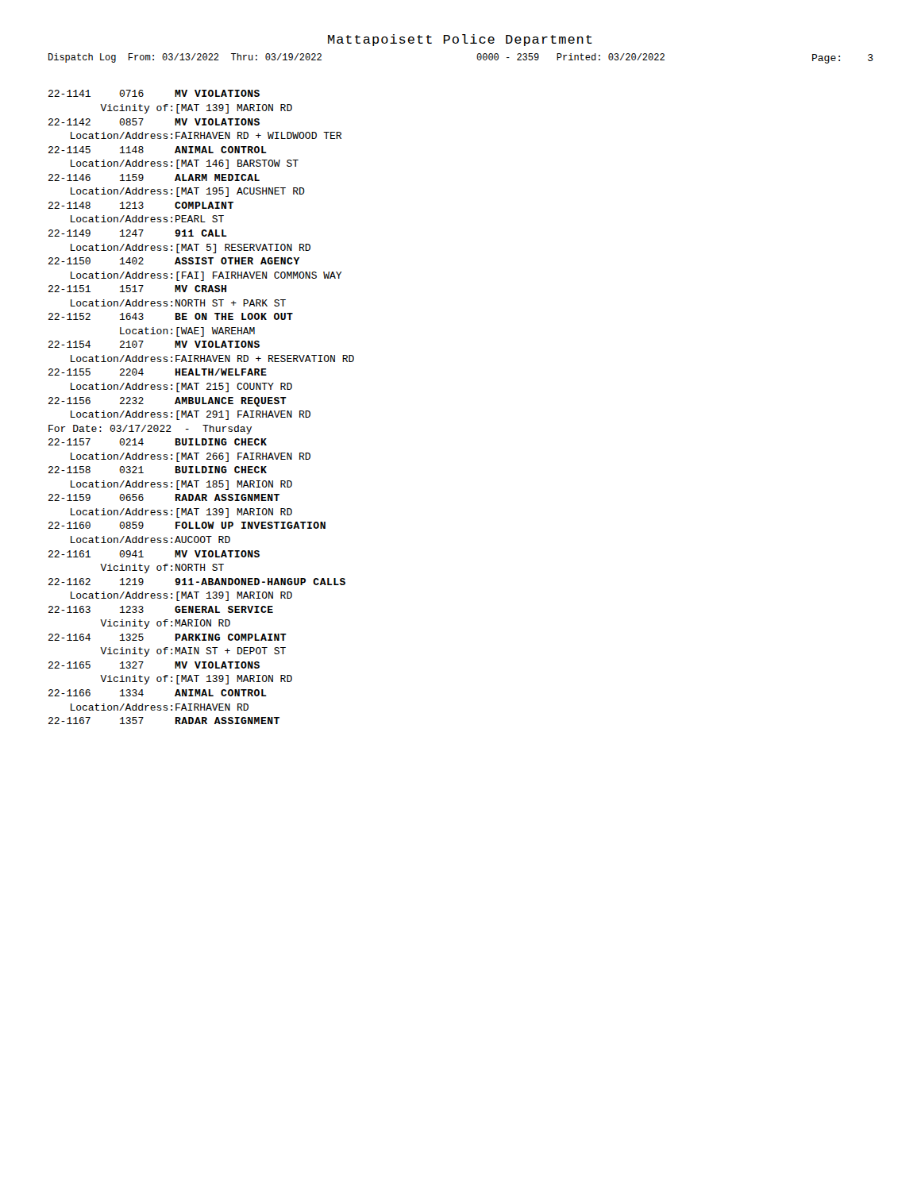Mattapoisett Police Department
Dispatch Log From: 03/13/2022 Thru: 03/19/2022 0000 - 2359 Printed: 03/20/2022 Page: 3
| 22-1141 | 0716 | MV VIOLATIONS |
| Vicinity of: | [MAT 139] MARION RD |
| 22-1142 | 0857 | MV VIOLATIONS |
| Location/Address: | FAIRHAVEN RD + WILDWOOD TER |
| 22-1145 | 1148 | ANIMAL CONTROL |
| Location/Address: | [MAT 146] BARSTOW ST |
| 22-1146 | 1159 | ALARM MEDICAL |
| Location/Address: | [MAT 195] ACUSHNET RD |
| 22-1148 | 1213 | COMPLAINT |
| Location/Address: | PEARL ST |
| 22-1149 | 1247 | 911 CALL |
| Location/Address: | [MAT 5] RESERVATION RD |
| 22-1150 | 1402 | ASSIST OTHER AGENCY |
| Location/Address: | [FAI] FAIRHAVEN COMMONS WAY |
| 22-1151 | 1517 | MV CRASH |
| Location/Address: | NORTH ST + PARK ST |
| 22-1152 | 1643 | BE ON THE LOOK OUT |
| Location: | [WAE] WAREHAM |
| 22-1154 | 2107 | MV VIOLATIONS |
| Location/Address: | FAIRHAVEN RD + RESERVATION RD |
| 22-1155 | 2204 | HEALTH/WELFARE |
| Location/Address: | [MAT 215] COUNTY RD |
| 22-1156 | 2232 | AMBULANCE REQUEST |
| Location/Address: | [MAT 291] FAIRHAVEN RD |
| For Date: 03/17/2022 - Thursday |
| 22-1157 | 0214 | BUILDING CHECK |
| Location/Address: | [MAT 266] FAIRHAVEN RD |
| 22-1158 | 0321 | BUILDING CHECK |
| Location/Address: | [MAT 185] MARION RD |
| 22-1159 | 0656 | RADAR ASSIGNMENT |
| Location/Address: | [MAT 139] MARION RD |
| 22-1160 | 0859 | FOLLOW UP INVESTIGATION |
| Location/Address: | AUCOOT RD |
| 22-1161 | 0941 | MV VIOLATIONS |
| Vicinity of: | NORTH ST |
| 22-1162 | 1219 | 911-ABANDONED-HANGUP CALLS |
| Location/Address: | [MAT 139] MARION RD |
| 22-1163 | 1233 | GENERAL SERVICE |
| Vicinity of: | MARION RD |
| 22-1164 | 1325 | PARKING COMPLAINT |
| Vicinity of: | MAIN ST + DEPOT ST |
| 22-1165 | 1327 | MV VIOLATIONS |
| Vicinity of: | [MAT 139] MARION RD |
| 22-1166 | 1334 | ANIMAL CONTROL |
| Location/Address: | FAIRHAVEN RD |
| 22-1167 | 1357 | RADAR ASSIGNMENT |